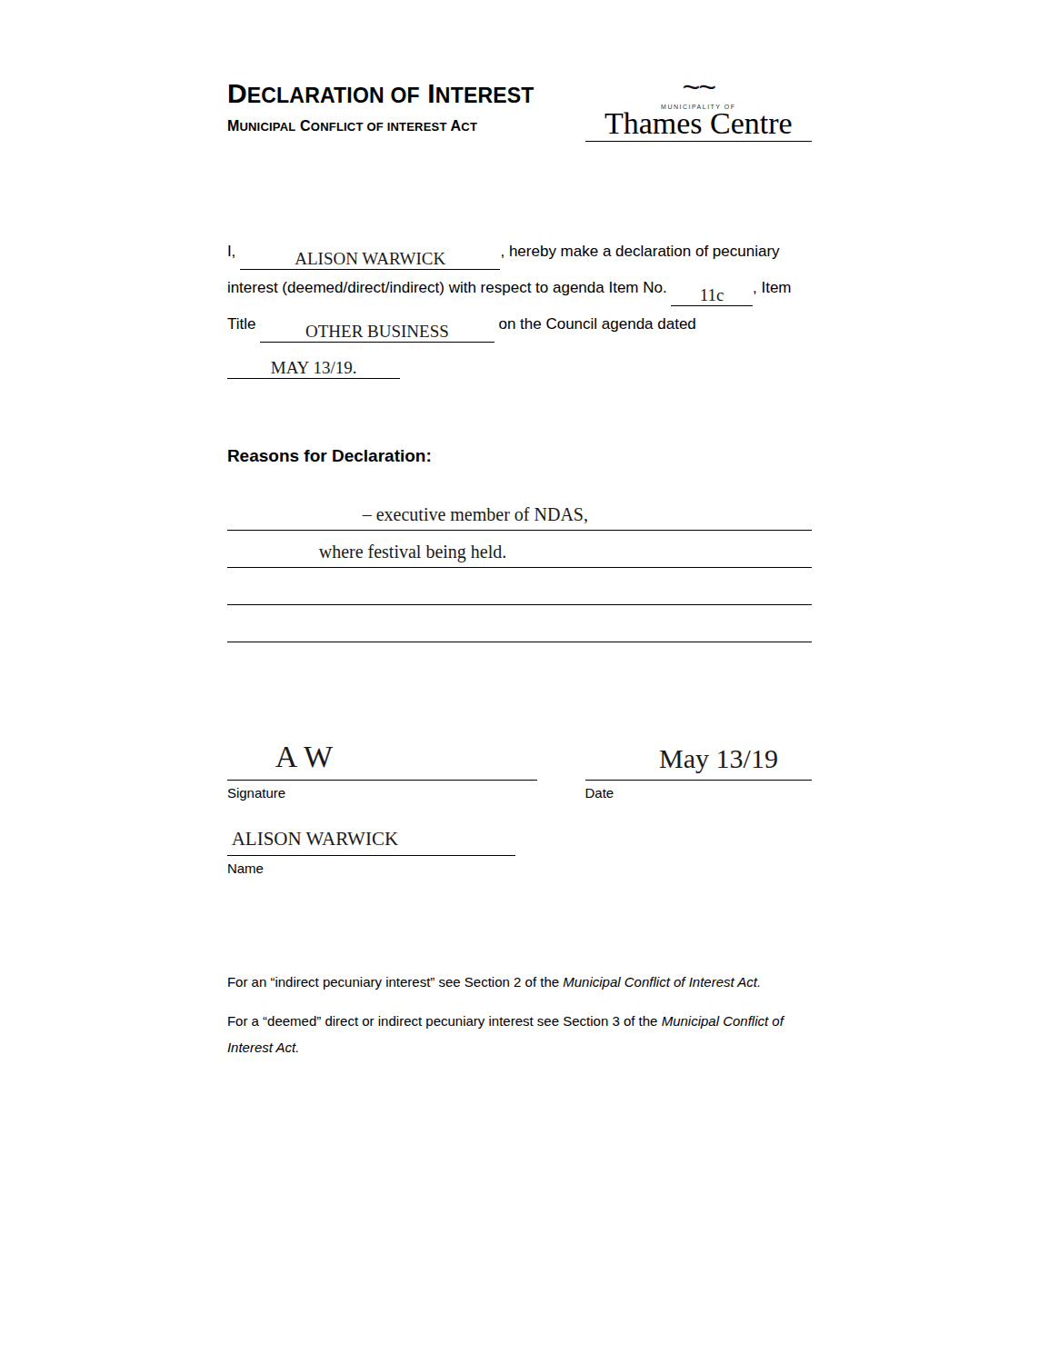DECLARATION OF INTEREST
MUNICIPAL CONFLICT OF INTEREST ACT
~~
MUNICIPALITY OF
Thames Centre
I, ALISON WARWICK, hereby make a declaration of pecuniary interest (deemed/direct/indirect) with respect to agenda Item No. 11c, Item Title OTHER BUSINESS on the Council agenda dated MAY 13/19.
Reasons for Declaration:
– executive member of NDAS,
where festival being held.
A W
Signature
May 13/19
Date
ALISON WARWICK
Name
For an “indirect pecuniary interest” see Section 2 of the Municipal Conflict of Interest Act.
For a “deemed” direct or indirect pecuniary interest see Section 3 of the Municipal Conflict of Interest Act.